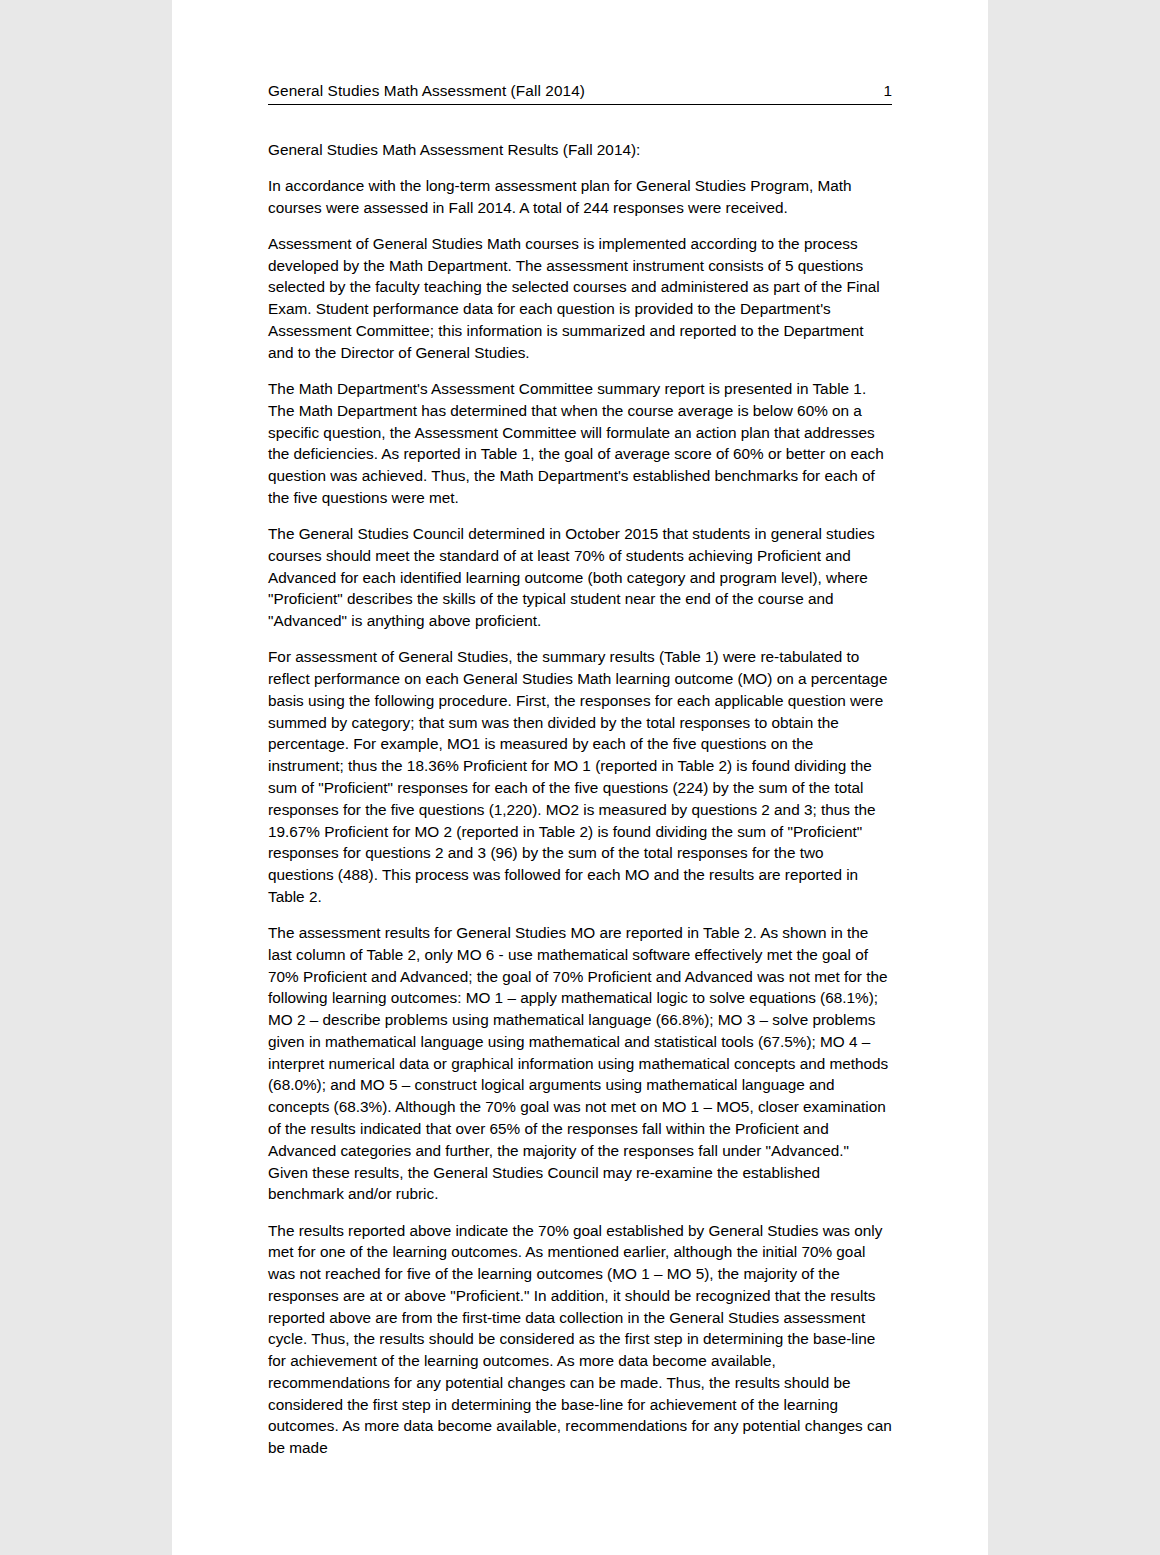General Studies Math Assessment (Fall 2014) 1
General Studies Math Assessment Results (Fall 2014):
In accordance with the long-term assessment plan for General Studies Program, Math courses were assessed in Fall 2014. A total of 244 responses were received.
Assessment of General Studies Math courses is implemented according to the process developed by the Math Department. The assessment instrument consists of 5 questions selected by the faculty teaching the selected courses and administered as part of the Final Exam. Student performance data for each question is provided to the Department's Assessment Committee; this information is summarized and reported to the Department and to the Director of General Studies.
The Math Department's Assessment Committee summary report is presented in Table 1. The Math Department has determined that when the course average is below 60% on a specific question, the Assessment Committee will formulate an action plan that addresses the deficiencies. As reported in Table 1, the goal of average score of 60% or better on each question was achieved. Thus, the Math Department's established benchmarks for each of the five questions were met.
The General Studies Council determined in October 2015 that students in general studies courses should meet the standard of at least 70% of students achieving Proficient and Advanced for each identified learning outcome (both category and program level), where "Proficient" describes the skills of the typical student near the end of the course and "Advanced" is anything above proficient.
For assessment of General Studies, the summary results (Table 1) were re-tabulated to reflect performance on each General Studies Math learning outcome (MO) on a percentage basis using the following procedure. First, the responses for each applicable question were summed by category; that sum was then divided by the total responses to obtain the percentage. For example, MO1 is measured by each of the five questions on the instrument; thus the 18.36% Proficient for MO 1 (reported in Table 2) is found dividing the sum of "Proficient" responses for each of the five questions (224) by the sum of the total responses for the five questions (1,220). MO2 is measured by questions 2 and 3; thus the 19.67% Proficient for MO 2 (reported in Table 2) is found dividing the sum of "Proficient" responses for questions 2 and 3 (96) by the sum of the total responses for the two questions (488). This process was followed for each MO and the results are reported in Table 2.
The assessment results for General Studies MO are reported in Table 2. As shown in the last column of Table 2, only MO 6 - use mathematical software effectively met the goal of 70% Proficient and Advanced; the goal of 70% Proficient and Advanced was not met for the following learning outcomes: MO 1 – apply mathematical logic to solve equations (68.1%); MO 2 – describe problems using mathematical language (66.8%); MO 3 – solve problems given in mathematical language using mathematical and statistical tools (67.5%); MO 4 – interpret numerical data or graphical information using mathematical concepts and methods (68.0%); and MO 5 – construct logical arguments using mathematical language and concepts (68.3%). Although the 70% goal was not met on MO 1 – MO5, closer examination of the results indicated that over 65% of the responses fall within the Proficient and Advanced categories and further, the majority of the responses fall under "Advanced." Given these results, the General Studies Council may re-examine the established benchmark and/or rubric.
The results reported above indicate the 70% goal established by General Studies was only met for one of the learning outcomes. As mentioned earlier, although the initial 70% goal was not reached for five of the learning outcomes (MO 1 – MO 5), the majority of the responses are at or above "Proficient." In addition, it should be recognized that the results reported above are from the first-time data collection in the General Studies assessment cycle. Thus, the results should be considered as the first step in determining the base-line for achievement of the learning outcomes. As more data become available, recommendations for any potential changes can be made. Thus, the results should be considered the first step in determining the base-line for achievement of the learning outcomes. As more data become available, recommendations for any potential changes can be made